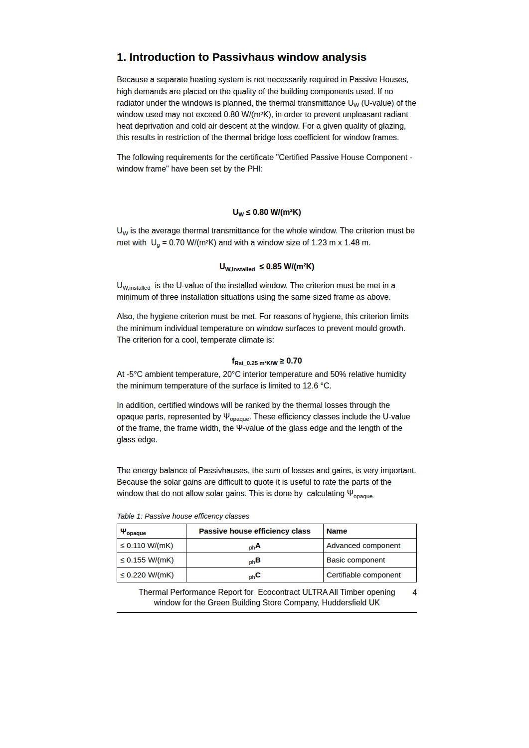1. Introduction to Passivhaus window analysis
Because a separate heating system is not necessarily required in Passive Houses, high demands are placed on the quality of the building components used. If no radiator under the windows is planned, the thermal transmittance UW (U-value) of the window used may not exceed 0.80 W/(m²K), in order to prevent unpleasant radiant heat deprivation and cold air descent at the window. For a given quality of glazing, this results in restriction of the thermal bridge loss coefficient for window frames.
The following requirements for the certificate "Certified Passive House Component - window frame" have been set by the PHI:
UW ≤ 0.80 W/(m²K)
UW is the average thermal transmittance for the whole window. The criterion must be met with Ug = 0.70 W/(m²K) and with a window size of 1.23 m x 1.48 m.
UW,installed ≤ 0.85 W/(m²K)
UW,installed is the U-value of the installed window. The criterion must be met in a minimum of three installation situations using the same sized frame as above.
Also, the hygiene criterion must be met. For reasons of hygiene, this criterion limits the minimum individual temperature on window surfaces to prevent mould growth. The criterion for a cool, temperate climate is:
fRsi_0.25 m²K/W ≥ 0.70
At -5°C ambient temperature, 20°C interior temperature and 50% relative humidity the minimum temperature of the surface is limited to 12.6 °C.
In addition, certified windows will be ranked by the thermal losses through the opaque parts, represented by Ψopaque. These efficiency classes include the U-value of the frame, the frame width, the Ψ-value of the glass edge and the length of the glass edge.
The energy balance of Passivhauses, the sum of losses and gains, is very important. Because the solar gains are difficult to quote it is useful to rate the parts of the window that do not allow solar gains. This is done by calculating Ψopaque.
Table 1: Passive house efficency classes
| Ψ opaque | Passive house efficiency class | Name |
| --- | --- | --- |
| ≤ 0.110 W/(mK) | ph A | Advanced component |
| ≤ 0.155 W/(mK) | ph B | Basic component |
| ≤ 0.220 W/(mK) | ph C | Certifiable component |
4
Thermal Performance Report for Ecocontract ULTRA All Timber opening window for the Green Building Store Company, Huddersfield UK